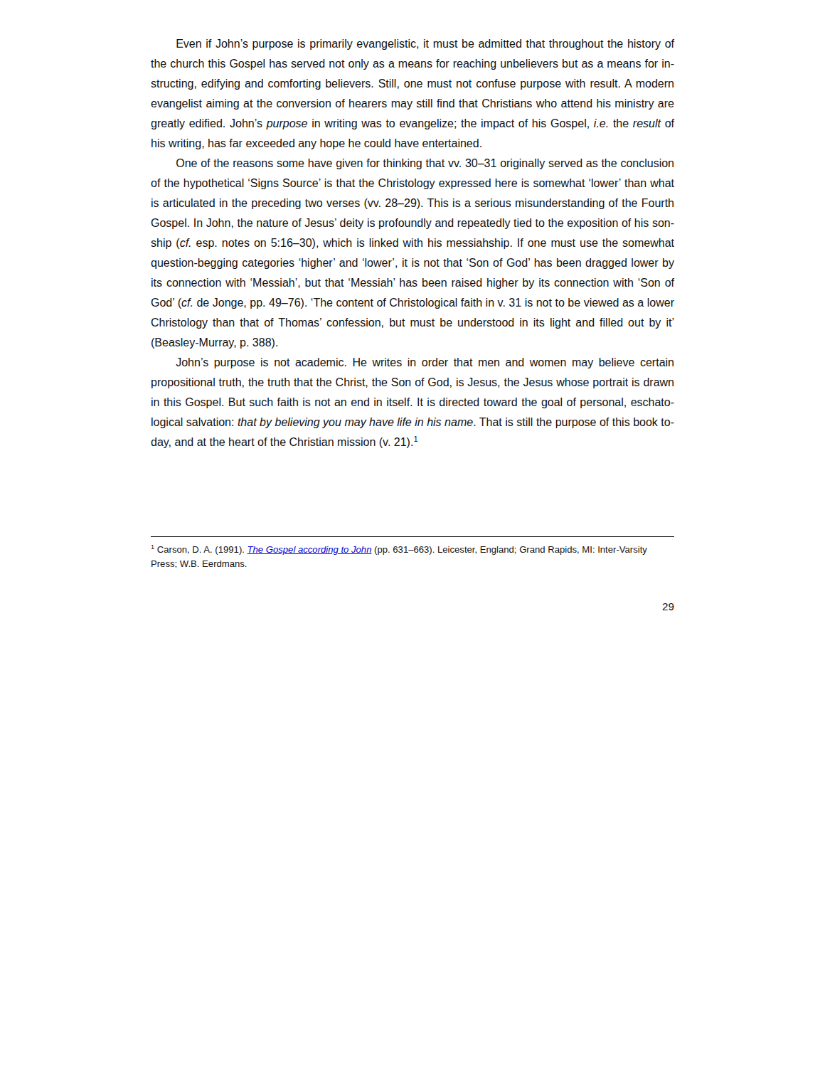Even if John’s purpose is primarily evangelistic, it must be admitted that throughout the history of the church this Gospel has served not only as a means for reaching unbelievers but as a means for instructing, edifying and comforting believers. Still, one must not confuse purpose with result. A modern evangelist aiming at the conversion of hearers may still find that Christians who attend his ministry are greatly edified. John’s purpose in writing was to evangelize; the impact of his Gospel, i.e. the result of his writing, has far exceeded any hope he could have entertained.
One of the reasons some have given for thinking that vv. 30–31 originally served as the conclusion of the hypothetical ‘Signs Source’ is that the Christology expressed here is somewhat ‘lower’ than what is articulated in the preceding two verses (vv. 28–29). This is a serious misunderstanding of the Fourth Gospel. In John, the nature of Jesus’ deity is profoundly and repeatedly tied to the exposition of his sonship (cf. esp. notes on 5:16–30), which is linked with his messiahship. If one must use the somewhat question-begging categories ‘higher’ and ‘lower’, it is not that ‘Son of God’ has been dragged lower by its connection with ‘Messiah’, but that ‘Messiah’ has been raised higher by its connection with ‘Son of God’ (cf. de Jonge, pp. 49–76). ‘The content of Christological faith in v. 31 is not to be viewed as a lower Christology than that of Thomas’ confession, but must be understood in its light and filled out by it’ (Beasley-Murray, p. 388).
John’s purpose is not academic. He writes in order that men and women may believe certain propositional truth, the truth that the Christ, the Son of God, is Jesus, the Jesus whose portrait is drawn in this Gospel. But such faith is not an end in itself. It is directed toward the goal of personal, eschatological salvation: that by believing you may have life in his name. That is still the purpose of this book today, and at the heart of the Christian mission (v. 21).1
1 Carson, D. A. (1991). The Gospel according to John (pp. 631–663). Leicester, England; Grand Rapids, MI: Inter-Varsity Press; W.B. Eerdmans.
29